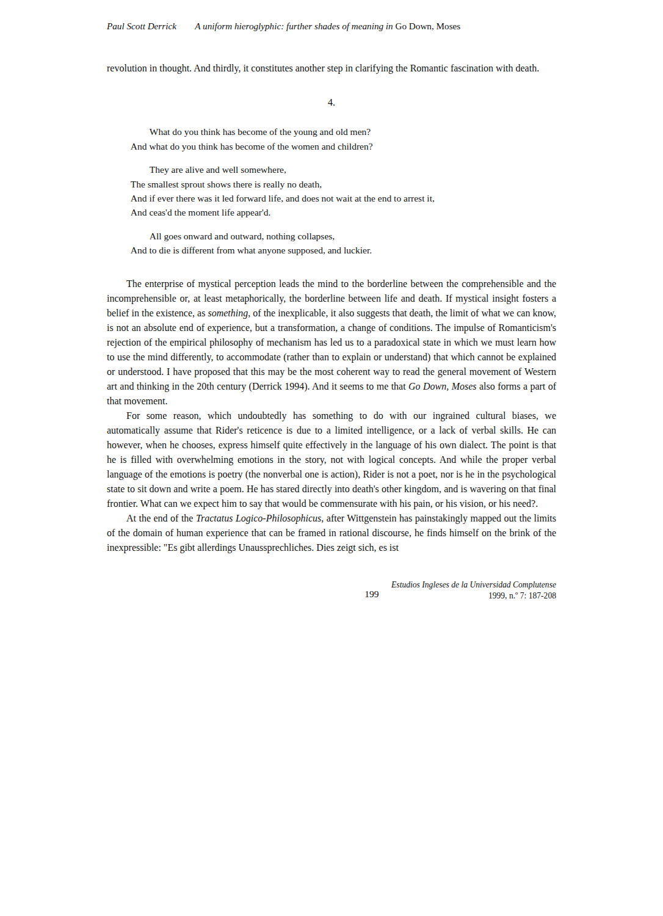Paul Scott Derrick A uniform hieroglyphic: further shades of meaning in Go Down, Moses
revolution in thought. And thirdly, it constitutes another step in clarifying the Romantic fascination with death.
4.
What do you think has become of the young and old men?
And what do you think has become of the women and children?
They are alive and well somewhere,
The smallest sprout shows there is really no death,
And if ever there was it led forward life, and does not wait at the end to arrest it,
And ceas'd the moment life appear'd.
All goes onward and outward, nothing collapses,
And to die is different from what anyone supposed, and luckier.
The enterprise of mystical perception leads the mind to the borderline between the comprehensible and the incomprehensible or, at least metaphorically, the borderline between life and death. If mystical insight fosters a belief in the existence, as something, of the inexplicable, it also suggests that death, the limit of what we can know, is not an absolute end of experience, but a transformation, a change of conditions. The impulse of Romanticism's rejection of the empirical philosophy of mechanism has led us to a paradoxical state in which we must learn how to use the mind differently, to accommodate (rather than to explain or understand) that which cannot be explained or understood. I have proposed that this may be the most coherent way to read the general movement of Western art and thinking in the 20th century (Derrick 1994). And it seems to me that Go Down, Moses also forms a part of that movement.
For some reason, which undoubtedly has something to do with our ingrained cultural biases, we automatically assume that Rider's reticence is due to a limited intelligence, or a lack of verbal skills. He can however, when he chooses, express himself quite effectively in the language of his own dialect. The point is that he is filled with overwhelming emotions in the story, not with logical concepts. And while the proper verbal language of the emotions is poetry (the nonverbal one is action), Rider is not a poet, nor is he in the psychological state to sit down and write a poem. He has stared directly into death's other kingdom, and is wavering on that final frontier. What can we expect him to say that would be commensurate with his pain, or his vision, or his need?.
At the end of the Tractatus Logico-Philosophicus, after Wittgenstein has painstakingly mapped out the limits of the domain of human experience that can be framed in rational discourse, he finds himself on the brink of the inexpressible: "Es gibt allerdings Unaussprechliches. Dies zeigt sich, es ist
199 Estudios Ingleses de la Universidad Complutense 1999, n.º 7: 187-208